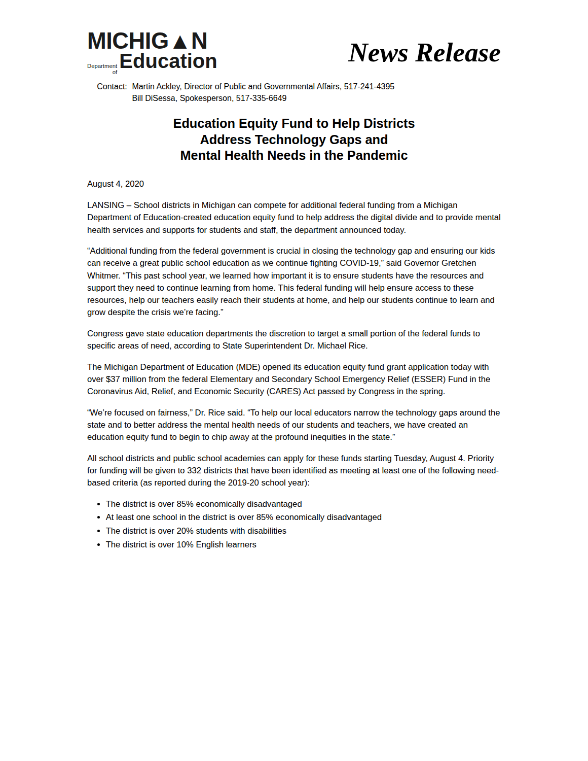MICHIG▲N Department
of Education
News Release
| Contact: | Martin Ackley, Director of Public and Governmental Affairs, 517-241-4395 |
| | Bill DiSessa, Spokesperson, 517-335-6649 |
Education Equity Fund to Help Districts
Address Technology Gaps and
Mental Health Needs in the Pandemic
August 4, 2020
LANSING – School districts in Michigan can compete for additional federal funding from a Michigan Department of Education-created education equity fund to help address the digital divide and to provide mental health services and supports for students and staff, the department announced today.
“Additional funding from the federal government is crucial in closing the technology gap and ensuring our kids can receive a great public school education as we continue fighting COVID-19,” said Governor Gretchen Whitmer. “This past school year, we learned how important it is to ensure students have the resources and support they need to continue learning from home. This federal funding will help ensure access to these resources, help our teachers easily reach their students at home, and help our students continue to learn and grow despite the crisis we’re facing.”
Congress gave state education departments the discretion to target a small portion of the federal funds to specific areas of need, according to State Superintendent Dr. Michael Rice.
The Michigan Department of Education (MDE) opened its education equity fund grant application today with over $37 million from the federal Elementary and Secondary School Emergency Relief (ESSER) Fund in the Coronavirus Aid, Relief, and Economic Security (CARES) Act passed by Congress in the spring.
“We’re focused on fairness,” Dr. Rice said. “To help our local educators narrow the technology gaps around the state and to better address the mental health needs of our students and teachers, we have created an education equity fund to begin to chip away at the profound inequities in the state.”
All school districts and public school academies can apply for these funds starting Tuesday, August 4. Priority for funding will be given to 332 districts that have been identified as meeting at least one of the following need-based criteria (as reported during the 2019-20 school year):
The district is over 85% economically disadvantaged
At least one school in the district is over 85% economically disadvantaged
The district is over 20% students with disabilities
The district is over 10% English learners